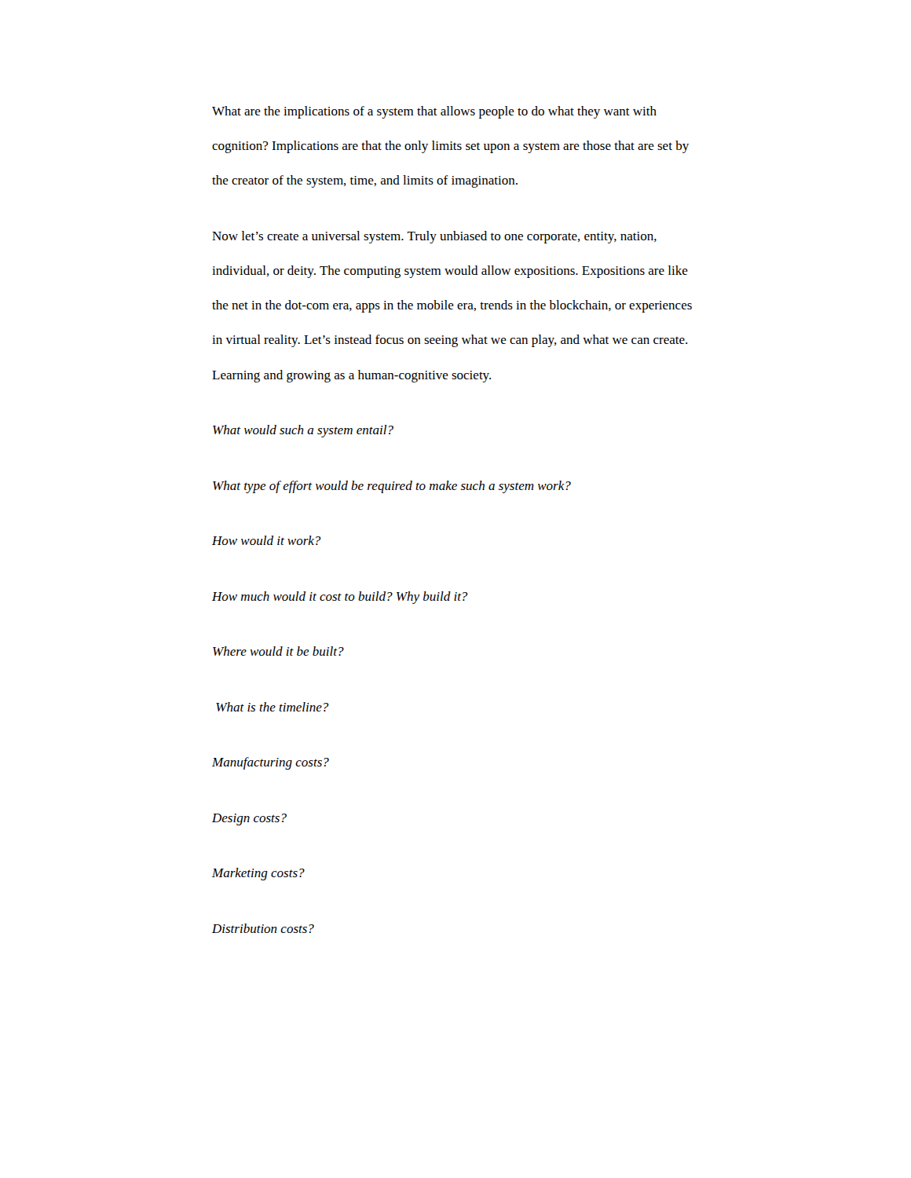What are the implications of a system that allows people to do what they want with cognition? Implications are that the only limits set upon a system are those that are set by the creator of the system, time, and limits of imagination.
Now let’s create a universal system. Truly unbiased to one corporate, entity, nation, individual, or deity. The computing system would allow expositions. Expositions are like the net in the dot-com era, apps in the mobile era, trends in the blockchain, or experiences in virtual reality. Let’s instead focus on seeing what we can play, and what we can create. Learning and growing as a human-cognitive society.
What would such a system entail?
What type of effort would be required to make such a system work?
How would it work?
How much would it cost to build? Why build it?
Where would it be built?
What is the timeline?
Manufacturing costs?
Design costs?
Marketing costs?
Distribution costs?